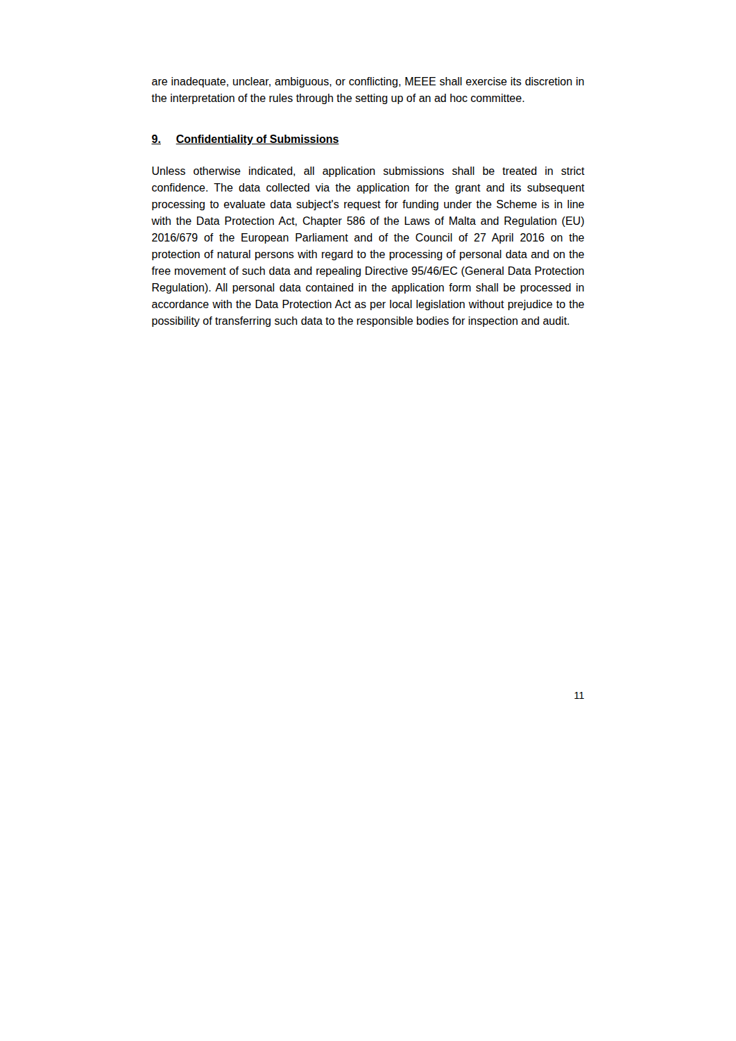are inadequate, unclear, ambiguous, or conflicting, MEEE shall exercise its discretion in the interpretation of the rules through the setting up of an ad hoc committee.
9. Confidentiality of Submissions
Unless otherwise indicated, all application submissions shall be treated in strict confidence. The data collected via the application for the grant and its subsequent processing to evaluate data subject's request for funding under the Scheme is in line with the Data Protection Act, Chapter 586 of the Laws of Malta and Regulation (EU) 2016/679 of the European Parliament and of the Council of 27 April 2016 on the protection of natural persons with regard to the processing of personal data and on the free movement of such data and repealing Directive 95/46/EC (General Data Protection Regulation). All personal data contained in the application form shall be processed in accordance with the Data Protection Act as per local legislation without prejudice to the possibility of transferring such data to the responsible bodies for inspection and audit.
11